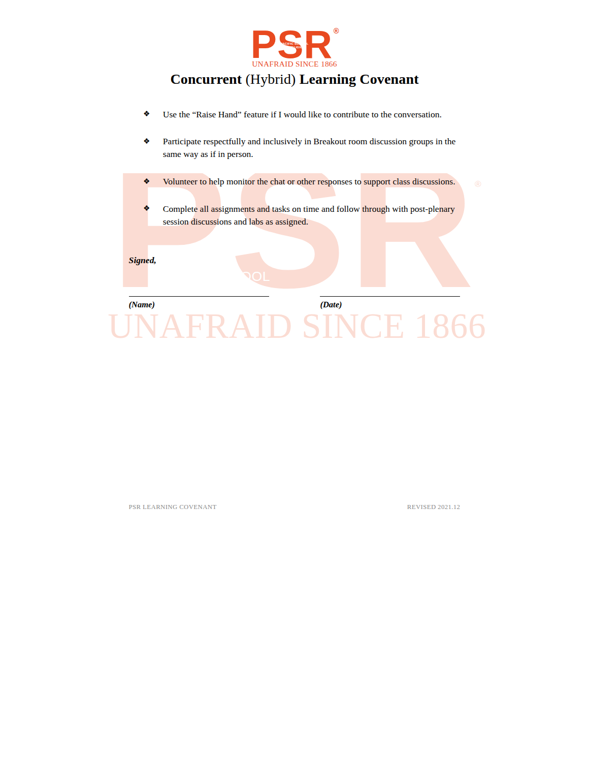PSR
®
Pacific School
of Religion
Unafraid Since 1866
PSR® Pacific School
of Religion
Unafraid Since 1866
Concurrent (Hybrid) Learning Covenant
Use the “Raise Hand” feature if I would like to contribute to the conversation.
Participate respectfully and inclusively in Breakout room discussion groups in the same way as if in person.
Volunteer to help monitor the chat or other responses to support class discussions.
Complete all assignments and tasks on time and follow through with post-plenary session discussions and labs as assigned.
Signed,
(Name)
(Date)
PSR Learning Covenant Revised 2021.12